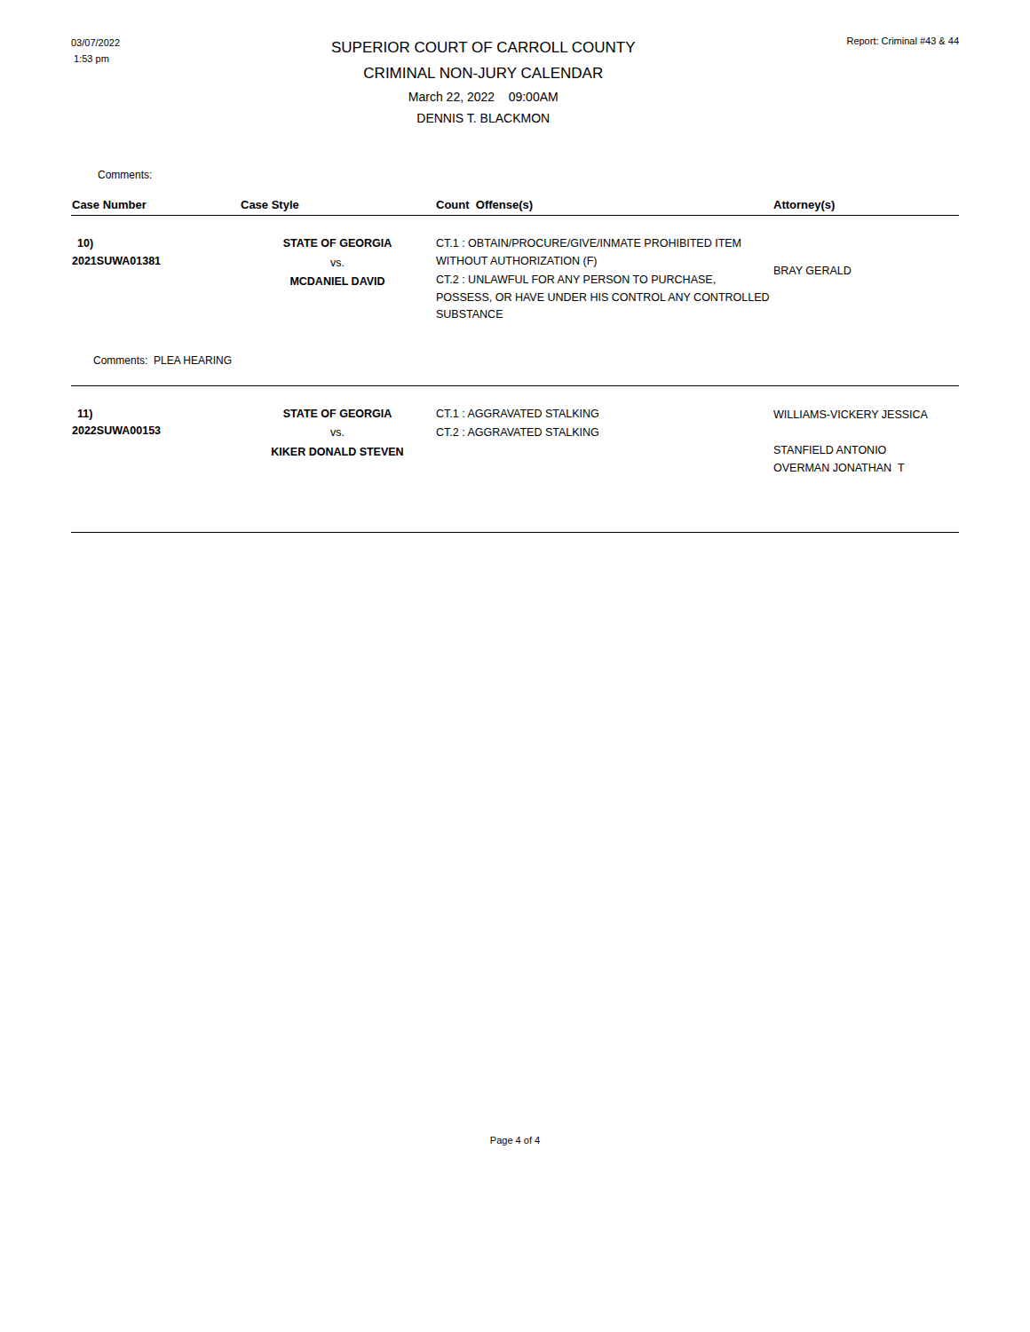03/07/2022
1:53 pm
SUPERIOR COURT OF CARROLL COUNTY
CRIMINAL NON-JURY CALENDAR
March 22, 2022 09:00AM
DENNIS T. BLACKMON
Report: Criminal #43 & 44
Comments:
| Case Number | Case Style | Count Offense(s) | Attorney(s) |
| --- | --- | --- | --- |
| 10) 2021SUWA01381 | STATE OF GEORGIA vs. MCDANIEL DAVID | CT.1 : OBTAIN/PROCURE/GIVE/INMATE PROHIBITED ITEM WITHOUT AUTHORIZATION (F) CT.2 : UNLAWFUL FOR ANY PERSON TO PURCHASE, POSSESS, OR HAVE UNDER HIS CONTROL ANY CONTROLLED SUBSTANCE | BRAY GERALD |
| Comments: PLEA HEARING |
| 11) 2022SUWA00153 | STATE OF GEORGIA vs. KIKER DONALD STEVEN | CT.1 : AGGRAVATED STALKING CT.2 : AGGRAVATED STALKING | WILLIAMS-VICKERY JESSICA STANFIELD ANTONIO OVERMAN JONATHAN T |
Page 4 of 4